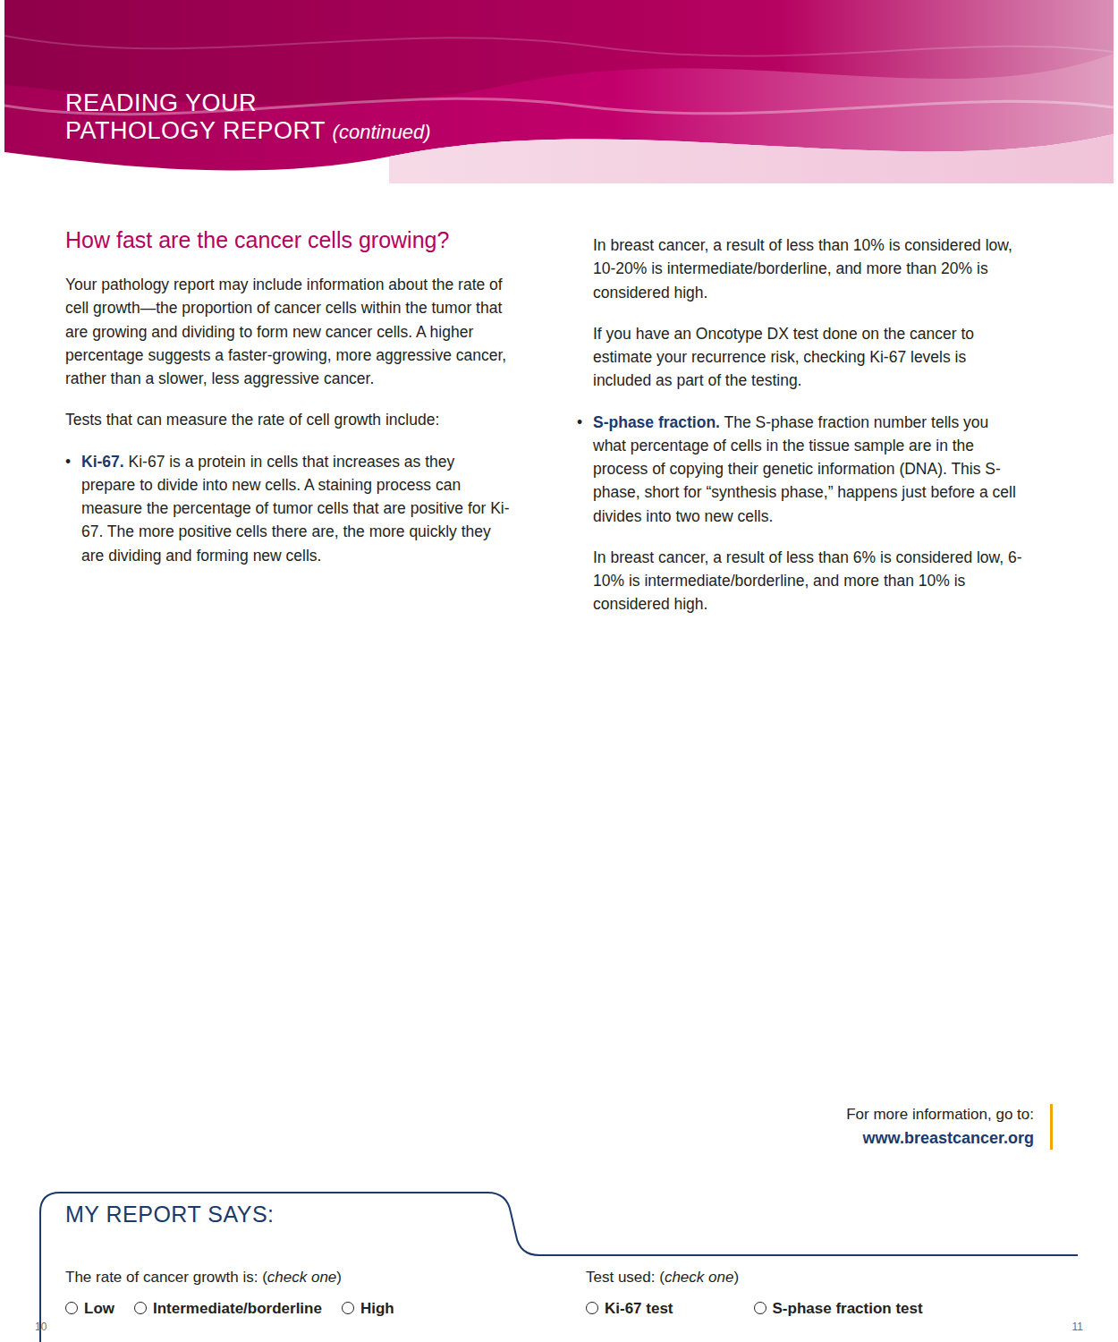Reading Your
Pathology Report (continued)
How fast are the cancer cells growing?
Your pathology report may include information about the rate of cell growth—the proportion of cancer cells within the tumor that are growing and dividing to form new cancer cells. A higher percentage suggests a faster-growing, more aggressive cancer, rather than a slower, less aggressive cancer.
Tests that can measure the rate of cell growth include:
Ki-67. Ki-67 is a protein in cells that increases as they prepare to divide into new cells. A staining process can measure the percentage of tumor cells that are positive for Ki-67. The more positive cells there are, the more quickly they are dividing and forming new cells.
In breast cancer, a result of less than 10% is considered low, 10-20% is intermediate/borderline, and more than 20% is considered high.
If you have an Oncotype DX test done on the cancer to estimate your recurrence risk, checking Ki-67 levels is included as part of the testing.
S-phase fraction. The S-phase fraction number tells you what percentage of cells in the tissue sample are in the process of copying their genetic information (DNA). This S-phase, short for “synthesis phase,” happens just before a cell divides into two new cells.
In breast cancer, a result of less than 6% is considered low, 6-10% is intermediate/borderline, and more than 10% is considered high.
For more information, go to:
www.breastcancer.org
My Report Says:
The rate of cancer growth is: (check one)
Low Intermediate/borderline High
Test used: (check one)
Ki-67 test S-phase fraction test
10
11